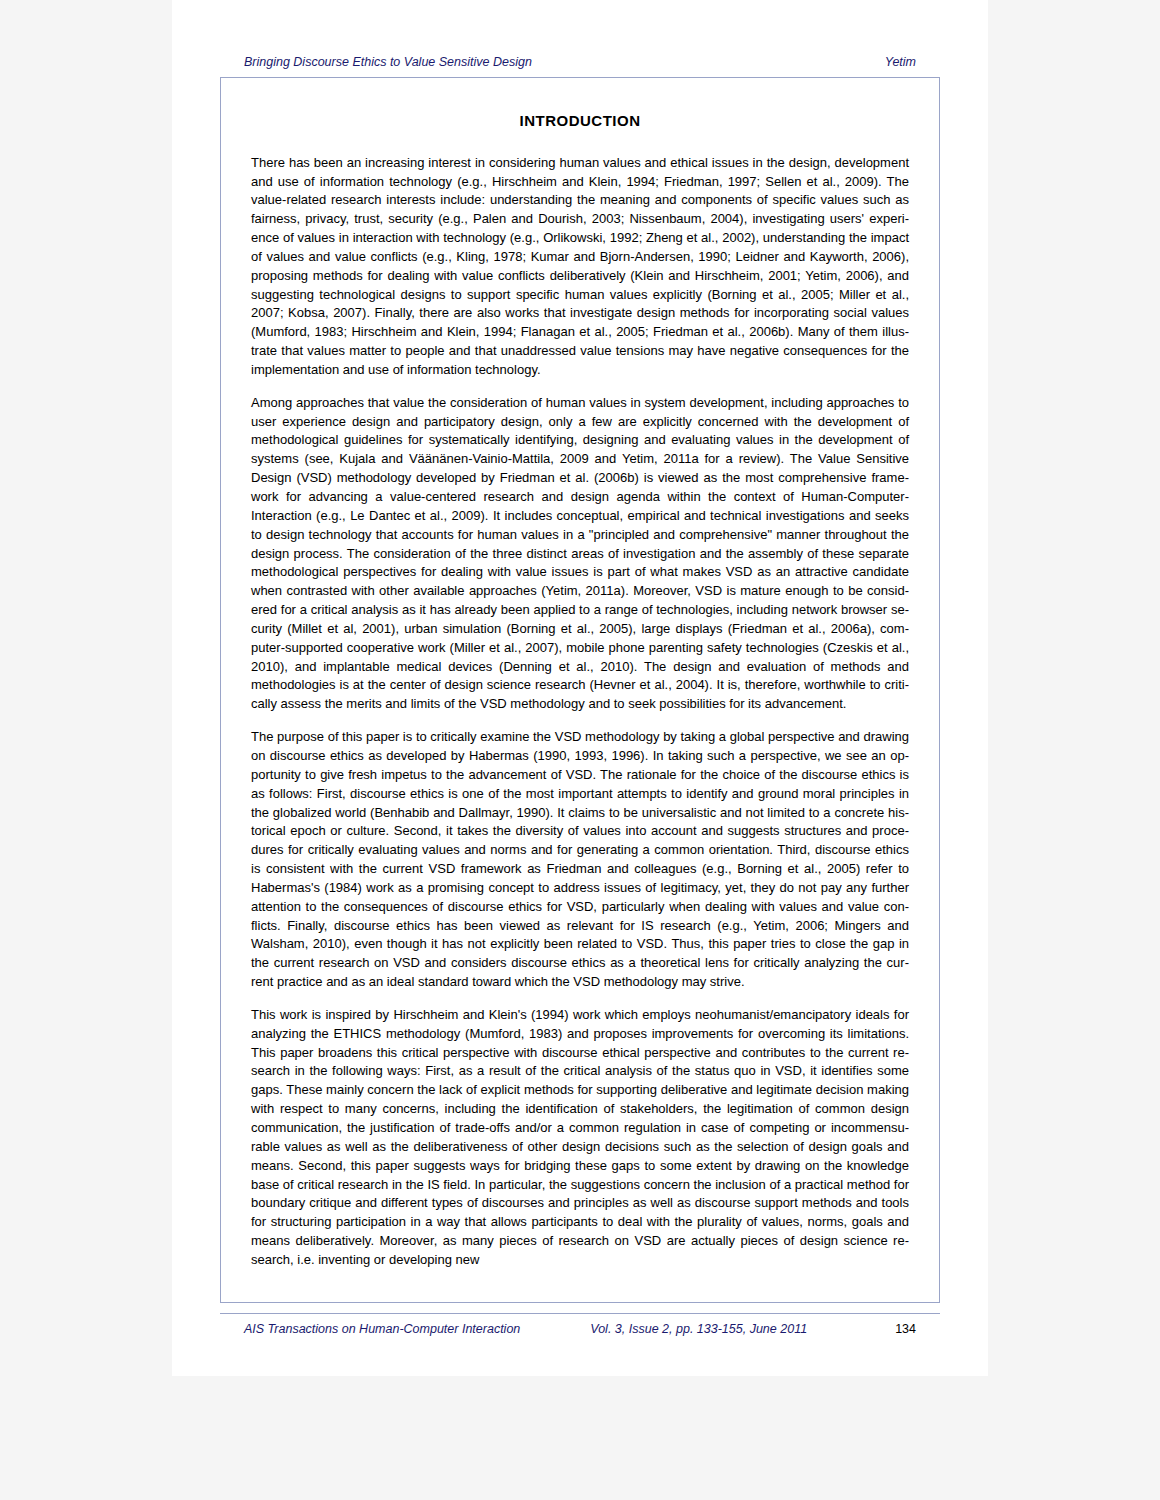Bringing Discourse Ethics to Value Sensitive Design Yetim
INTRODUCTION
There has been an increasing interest in considering human values and ethical issues in the design, development and use of information technology (e.g., Hirschheim and Klein, 1994; Friedman, 1997; Sellen et al., 2009). The value-related research interests include: understanding the meaning and components of specific values such as fairness, privacy, trust, security (e.g., Palen and Dourish, 2003; Nissenbaum, 2004), investigating users' experience of values in interaction with technology (e.g., Orlikowski, 1992; Zheng et al., 2002), understanding the impact of values and value conflicts (e.g., Kling, 1978; Kumar and Bjorn-Andersen, 1990; Leidner and Kayworth, 2006), proposing methods for dealing with value conflicts deliberatively (Klein and Hirschheim, 2001; Yetim, 2006), and suggesting technological designs to support specific human values explicitly (Borning et al., 2005; Miller et al., 2007; Kobsa, 2007). Finally, there are also works that investigate design methods for incorporating social values (Mumford, 1983; Hirschheim and Klein, 1994; Flanagan et al., 2005; Friedman et al., 2006b). Many of them illustrate that values matter to people and that unaddressed value tensions may have negative consequences for the implementation and use of information technology.
Among approaches that value the consideration of human values in system development, including approaches to user experience design and participatory design, only a few are explicitly concerned with the development of methodological guidelines for systematically identifying, designing and evaluating values in the development of systems (see, Kujala and Väänänen-Vainio-Mattila, 2009 and Yetim, 2011a for a review). The Value Sensitive Design (VSD) methodology developed by Friedman et al. (2006b) is viewed as the most comprehensive framework for advancing a value-centered research and design agenda within the context of Human-Computer-Interaction (e.g., Le Dantec et al., 2009). It includes conceptual, empirical and technical investigations and seeks to design technology that accounts for human values in a "principled and comprehensive" manner throughout the design process. The consideration of the three distinct areas of investigation and the assembly of these separate methodological perspectives for dealing with value issues is part of what makes VSD as an attractive candidate when contrasted with other available approaches (Yetim, 2011a). Moreover, VSD is mature enough to be considered for a critical analysis as it has already been applied to a range of technologies, including network browser security (Millet et al, 2001), urban simulation (Borning et al., 2005), large displays (Friedman et al., 2006a), computer-supported cooperative work (Miller et al., 2007), mobile phone parenting safety technologies (Czeskis et al., 2010), and implantable medical devices (Denning et al., 2010). The design and evaluation of methods and methodologies is at the center of design science research (Hevner et al., 2004). It is, therefore, worthwhile to critically assess the merits and limits of the VSD methodology and to seek possibilities for its advancement.
The purpose of this paper is to critically examine the VSD methodology by taking a global perspective and drawing on discourse ethics as developed by Habermas (1990, 1993, 1996). In taking such a perspective, we see an opportunity to give fresh impetus to the advancement of VSD. The rationale for the choice of the discourse ethics is as follows: First, discourse ethics is one of the most important attempts to identify and ground moral principles in the globalized world (Benhabib and Dallmayr, 1990). It claims to be universalistic and not limited to a concrete historical epoch or culture. Second, it takes the diversity of values into account and suggests structures and procedures for critically evaluating values and norms and for generating a common orientation. Third, discourse ethics is consistent with the current VSD framework as Friedman and colleagues (e.g., Borning et al., 2005) refer to Habermas's (1984) work as a promising concept to address issues of legitimacy, yet, they do not pay any further attention to the consequences of discourse ethics for VSD, particularly when dealing with values and value conflicts. Finally, discourse ethics has been viewed as relevant for IS research (e.g., Yetim, 2006; Mingers and Walsham, 2010), even though it has not explicitly been related to VSD. Thus, this paper tries to close the gap in the current research on VSD and considers discourse ethics as a theoretical lens for critically analyzing the current practice and as an ideal standard toward which the VSD methodology may strive.
This work is inspired by Hirschheim and Klein's (1994) work which employs neohumanist/emancipatory ideals for analyzing the ETHICS methodology (Mumford, 1983) and proposes improvements for overcoming its limitations. This paper broadens this critical perspective with discourse ethical perspective and contributes to the current research in the following ways: First, as a result of the critical analysis of the status quo in VSD, it identifies some gaps. These mainly concern the lack of explicit methods for supporting deliberative and legitimate decision making with respect to many concerns, including the identification of stakeholders, the legitimation of common design communication, the justification of trade-offs and/or a common regulation in case of competing or incommensurable values as well as the deliberativeness of other design decisions such as the selection of design goals and means. Second, this paper suggests ways for bridging these gaps to some extent by drawing on the knowledge base of critical research in the IS field. In particular, the suggestions concern the inclusion of a practical method for boundary critique and different types of discourses and principles as well as discourse support methods and tools for structuring participation in a way that allows participants to deal with the plurality of values, norms, goals and means deliberatively. Moreover, as many pieces of research on VSD are actually pieces of design science research, i.e. inventing or developing new
AIS Transactions on Human-Computer Interaction Vol. 3, Issue 2, pp. 133-155, June 2011 134